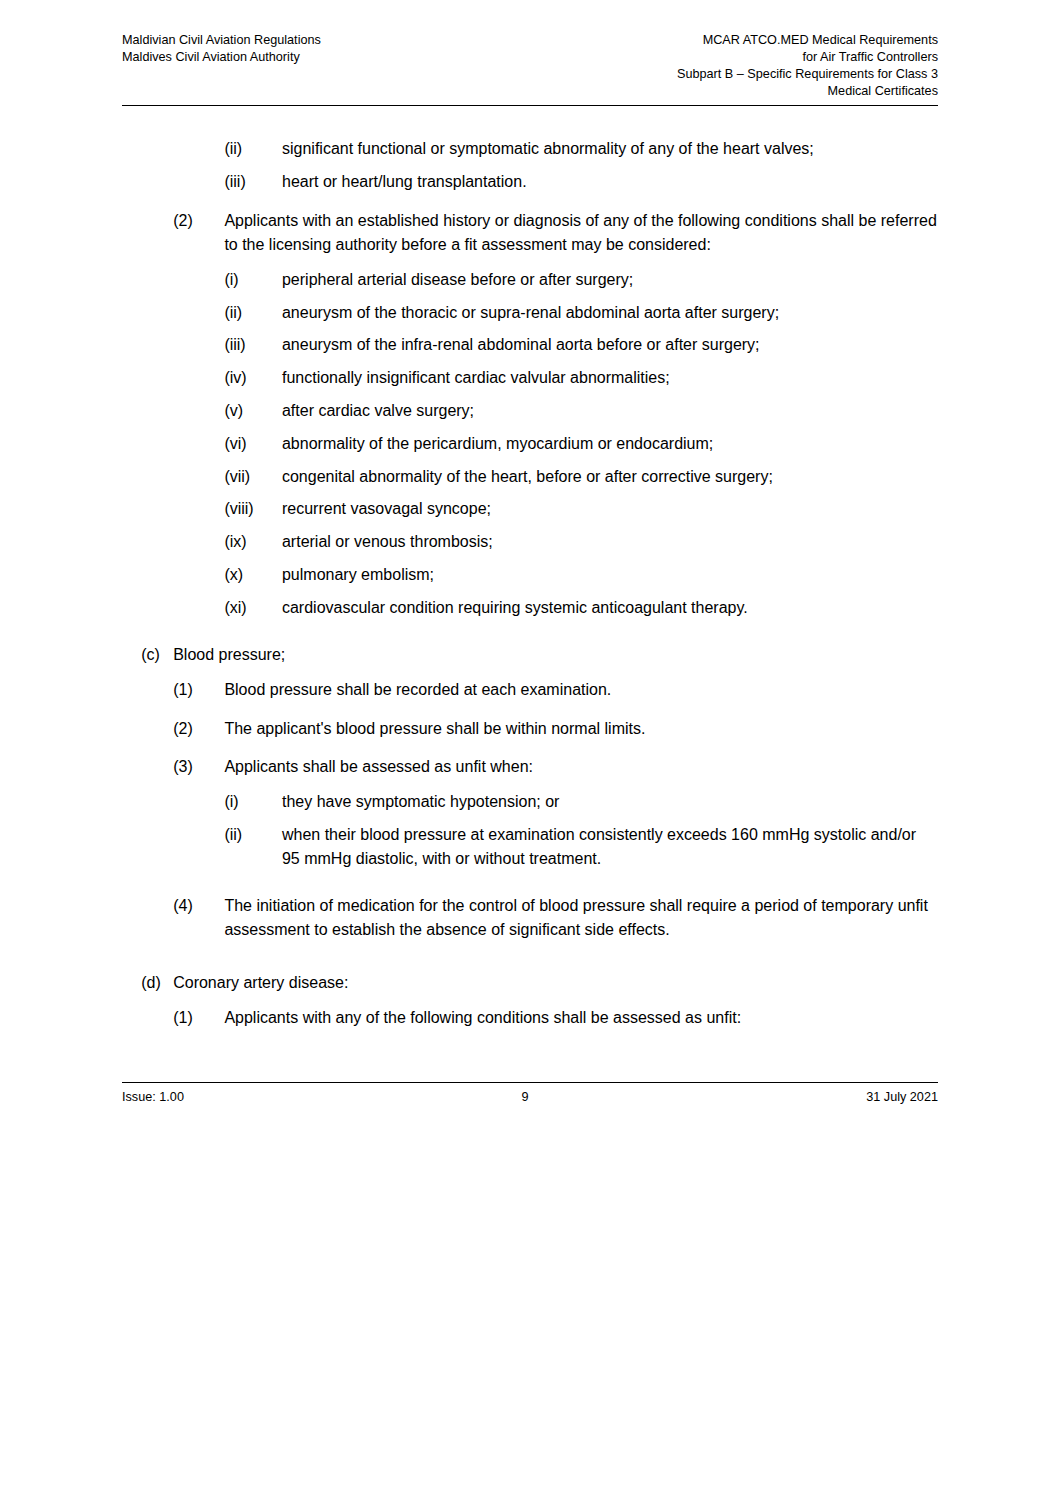Maldivian Civil Aviation Regulations
Maldives Civil Aviation Authority
MCAR ATCO.MED Medical Requirements
for Air Traffic Controllers
Subpart B – Specific Requirements for Class 3
Medical Certificates
(ii) significant functional or symptomatic abnormality of any of the heart valves;
(iii) heart or heart/lung transplantation.
(2)
Applicants with an established history or diagnosis of any of the following conditions shall be referred to the licensing authority before a fit assessment may be considered:
(i) peripheral arterial disease before or after surgery;
(ii) aneurysm of the thoracic or supra-renal abdominal aorta after surgery;
(iii) aneurysm of the infra-renal abdominal aorta before or after surgery;
(iv) functionally insignificant cardiac valvular abnormalities;
(v) after cardiac valve surgery;
(vi) abnormality of the pericardium, myocardium or endocardium;
(vii) congenital abnormality of the heart, before or after corrective surgery;
(viii) recurrent vasovagal syncope;
(ix) arterial or venous thrombosis;
(x) pulmonary embolism;
(xi) cardiovascular condition requiring systemic anticoagulant therapy.
(c)
Blood pressure;
(1) Blood pressure shall be recorded at each examination.
(2) The applicant's blood pressure shall be within normal limits.
(3)
Applicants shall be assessed as unfit when:
(i) they have symptomatic hypotension; or
(ii) when their blood pressure at examination consistently exceeds 160 mmHg systolic and/or 95 mmHg diastolic, with or without treatment.
(4) The initiation of medication for the control of blood pressure shall require a period of temporary unfit assessment to establish the absence of significant side effects.
(d)
Coronary artery disease:
(1) Applicants with any of the following conditions shall be assessed as unfit:
Issue: 1.00
9
31 July 2021